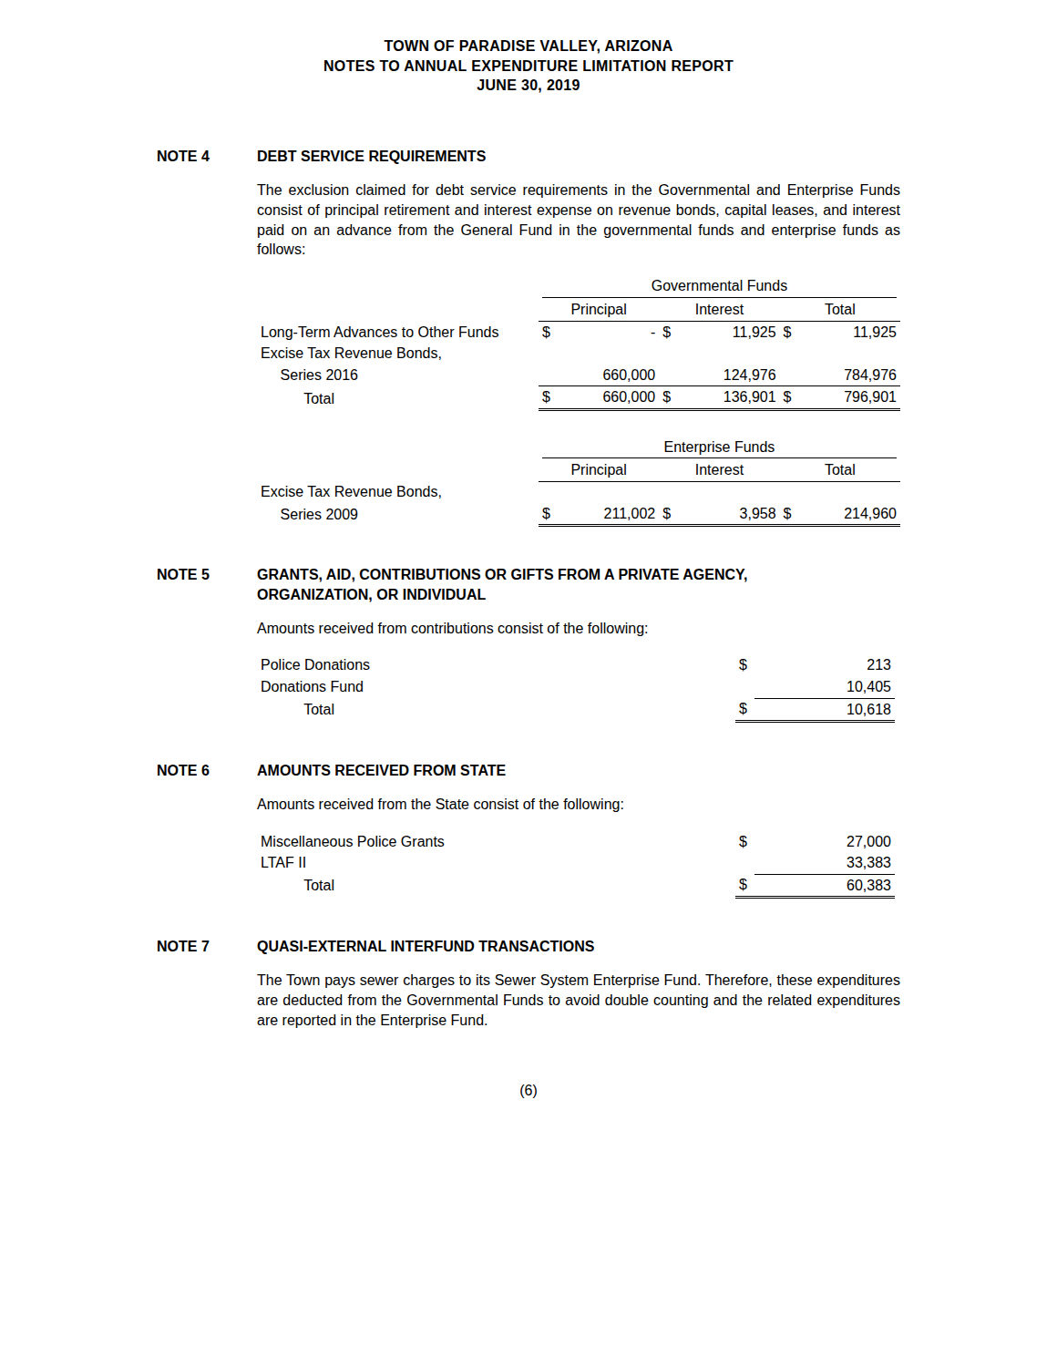TOWN OF PARADISE VALLEY, ARIZONA
NOTES TO ANNUAL EXPENDITURE LIMITATION REPORT
JUNE 30, 2019
NOTE 4
DEBT SERVICE REQUIREMENTS
The exclusion claimed for debt service requirements in the Governmental and Enterprise Funds consist of principal retirement and interest expense on revenue bonds, capital leases, and interest paid on an advance from the General Fund in the governmental funds and enterprise funds as follows:
| | Governmental Funds |
| | Principal | Interest | Total |
| Long-Term Advances to Other Funds | $ | - | $ | 11,925 | $ | 11,925 |
| Excise Tax Revenue Bonds, | | | | | | |
| Series 2016 | | 660,000 | | 124,976 | | 784,976 |
| Total | $ | 660,000 | $ | 136,901 | $ | 796,901 |
| | Enterprise Funds |
| | Principal | Interest | Total |
| Excise Tax Revenue Bonds, | | | | | | |
| Series 2009 | $ | 211,002 | $ | 3,958 | $ | 214,960 |
NOTE 5
GRANTS, AID, CONTRIBUTIONS OR GIFTS FROM A PRIVATE AGENCY,
ORGANIZATION, OR INDIVIDUAL
Amounts received from contributions consist of the following:
| Police Donations | | $ | 213 |
| Donations Fund | | | 10,405 |
| Total | | $ | 10,618 |
NOTE 6
AMOUNTS RECEIVED FROM STATE
Amounts received from the State consist of the following:
| Miscellaneous Police Grants | | $ | 27,000 |
| LTAF II | | | 33,383 |
| Total | | $ | 60,383 |
NOTE 7
QUASI-EXTERNAL INTERFUND TRANSACTIONS
The Town pays sewer charges to its Sewer System Enterprise Fund. Therefore, these expenditures are deducted from the Governmental Funds to avoid double counting and the related expenditures are reported in the Enterprise Fund.
(6)